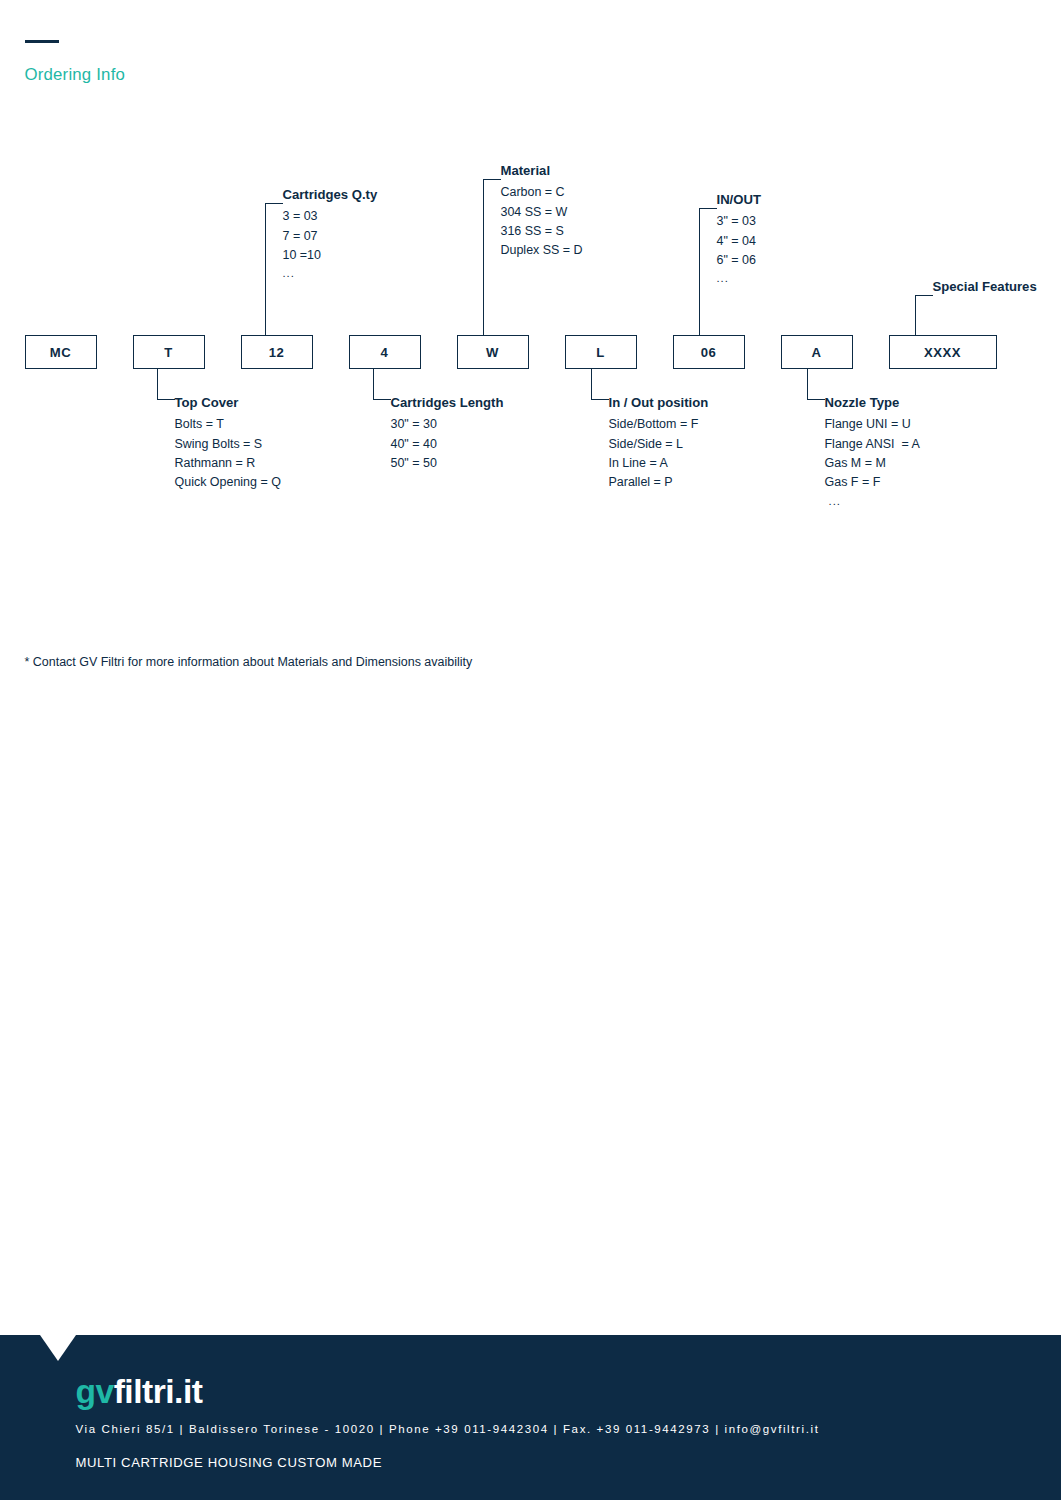Ordering Info
Cartridges Q.ty
3 = 03
7 = 07
10 =10
...
Material
Carbon = C
304 SS = W
316 SS = S
Duplex SS = D
IN/OUT
3" = 03
4" = 04
6" = 06
...
Special Features
MC
T
12
4
W
L
06
A
XXXX
Top Cover
Bolts = T
Swing Bolts = S
Rathmann = R
Quick Opening = Q
Cartridges Length
30" = 30
40" = 40
50" = 50
In / Out position
Side/Bottom = F
Side/Side = L
In Line = A
Parallel = P
Nozzle Type
Flange UNI = U
Flange ANSI = A
Gas M = M
Gas F = F
...
* Contact GV Filtri for more information about Materials and Dimensions avaibility
gv filtri.it
Via Chieri 85/1 | Baldissero Torinese - 10020 | Phone +39 011-9442304 | Fax. +39 011-9442973 | info@gvfiltri.it
MULTI CARTRIDGE HOUSING CUSTOM MADE